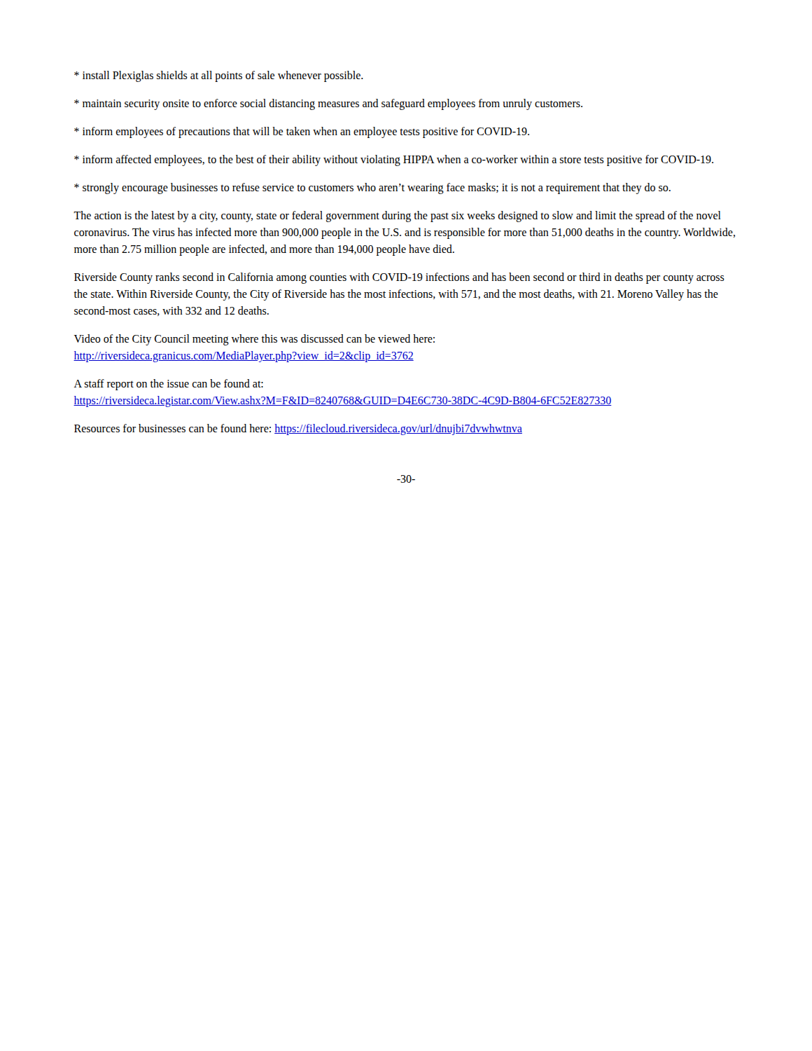* install Plexiglas shields at all points of sale whenever possible.
* maintain security onsite to enforce social distancing measures and safeguard employees from unruly customers.
* inform employees of precautions that will be taken when an employee tests positive for COVID-19.
* inform affected employees, to the best of their ability without violating HIPPA when a co-worker within a store tests positive for COVID-19.
* strongly encourage businesses to refuse service to customers who aren’t wearing face masks; it is not a requirement that they do so.
The action is the latest by a city, county, state or federal government during the past six weeks designed to slow and limit the spread of the novel coronavirus. The virus has infected more than 900,000 people in the U.S. and is responsible for more than 51,000 deaths in the country. Worldwide, more than 2.75 million people are infected, and more than 194,000 people have died.
Riverside County ranks second in California among counties with COVID-19 infections and has been second or third in deaths per county across the state. Within Riverside County, the City of Riverside has the most infections, with 571, and the most deaths, with 21. Moreno Valley has the second-most cases, with 332 and 12 deaths.
Video of the City Council meeting where this was discussed can be viewed here:
http://riversideca.granicus.com/MediaPlayer.php?view_id=2&clip_id=3762
A staff report on the issue can be found at:
https://riversideca.legistar.com/View.ashx?M=F&ID=8240768&GUID=D4E6C730-38DC-4C9D-B804-6FC52E827330
Resources for businesses can be found here: https://filecloud.riversideca.gov/url/dnujbi7dvwhwtnva
-30-